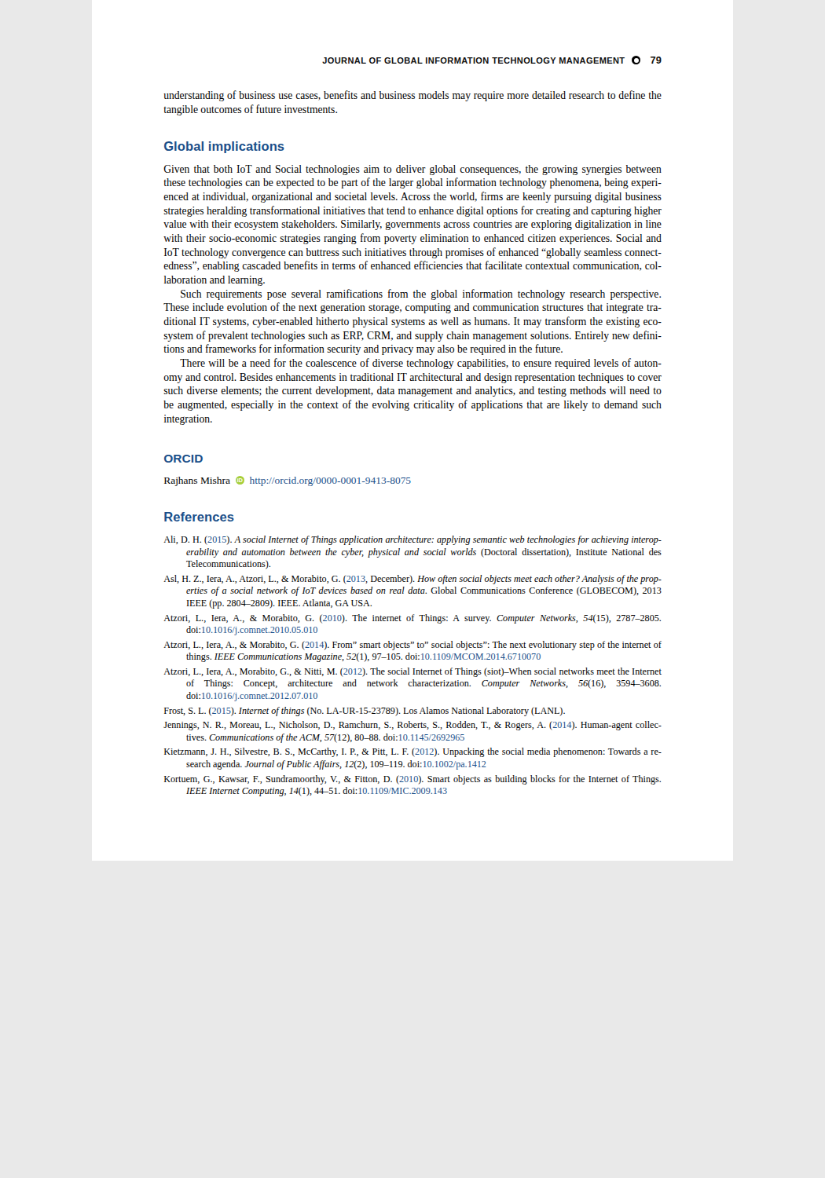Journal of Global Information Technology Management 79
understanding of business use cases, benefits and business models may require more detailed research to define the tangible outcomes of future investments.
Global implications
Given that both IoT and Social technologies aim to deliver global consequences, the growing synergies between these technologies can be expected to be part of the larger global information technology phenomena, being experienced at individual, organizational and societal levels. Across the world, firms are keenly pursuing digital business strategies heralding transformational initiatives that tend to enhance digital options for creating and capturing higher value with their ecosystem stakeholders. Similarly, governments across countries are exploring digitalization in line with their socio-economic strategies ranging from poverty elimination to enhanced citizen experiences. Social and IoT technology convergence can buttress such initiatives through promises of enhanced “globally seamless connectedness”, enabling cascaded benefits in terms of enhanced efficiencies that facilitate contextual communication, collaboration and learning.
Such requirements pose several ramifications from the global information technology research perspective. These include evolution of the next generation storage, computing and communication structures that integrate traditional IT systems, cyber-enabled hitherto physical systems as well as humans. It may transform the existing ecosystem of prevalent technologies such as ERP, CRM, and supply chain management solutions. Entirely new definitions and frameworks for information security and privacy may also be required in the future.
There will be a need for the coalescence of diverse technology capabilities, to ensure required levels of autonomy and control. Besides enhancements in traditional IT architectural and design representation techniques to cover such diverse elements; the current development, data management and analytics, and testing methods will need to be augmented, especially in the context of the evolving criticality of applications that are likely to demand such integration.
ORCID
Rajhans Mishra iD http://orcid.org/0000-0001-9413-8075
References
Ali, D. H. (2015). A social Internet of Things application architecture: applying semantic web technologies for achieving interoperability and automation between the cyber, physical and social worlds (Doctoral dissertation), Institute National des Telecommunications).
Asl, H. Z., Iera, A., Atzori, L., & Morabito, G. (2013, December). How often social objects meet each other? Analysis of the properties of a social network of IoT devices based on real data. Global Communications Conference (GLOBECOM), 2013 IEEE (pp. 2804–2809). IEEE. Atlanta, GA USA.
Atzori, L., Iera, A., & Morabito, G. (2010). The internet of Things: A survey. Computer Networks, 54(15), 2787–2805. doi:10.1016/j.comnet.2010.05.010
Atzori, L., Iera, A., & Morabito, G. (2014). From” smart objects” to” social objects”: The next evolutionary step of the internet of things. IEEE Communications Magazine, 52(1), 97–105. doi:10.1109/MCOM.2014.6710070
Atzori, L., Iera, A., Morabito, G., & Nitti, M. (2012). The social Internet of Things (siot)–When social networks meet the Internet of Things: Concept, architecture and network characterization. Computer Networks, 56(16), 3594–3608. doi:10.1016/j.comnet.2012.07.010
Frost, S. L. (2015). Internet of things (No. LA-UR-15-23789). Los Alamos National Laboratory (LANL).
Jennings, N. R., Moreau, L., Nicholson, D., Ramchurn, S., Roberts, S., Rodden, T., & Rogers, A. (2014). Human-agent collectives. Communications of the ACM, 57(12), 80–88. doi:10.1145/2692965
Kietzmann, J. H., Silvestre, B. S., McCarthy, I. P., & Pitt, L. F. (2012). Unpacking the social media phenomenon: Towards a research agenda. Journal of Public Affairs, 12(2), 109–119. doi:10.1002/pa.1412
Kortuem, G., Kawsar, F., Sundramoorthy, V., & Fitton, D. (2010). Smart objects as building blocks for the Internet of Things. IEEE Internet Computing, 14(1), 44–51. doi:10.1109/MIC.2009.143